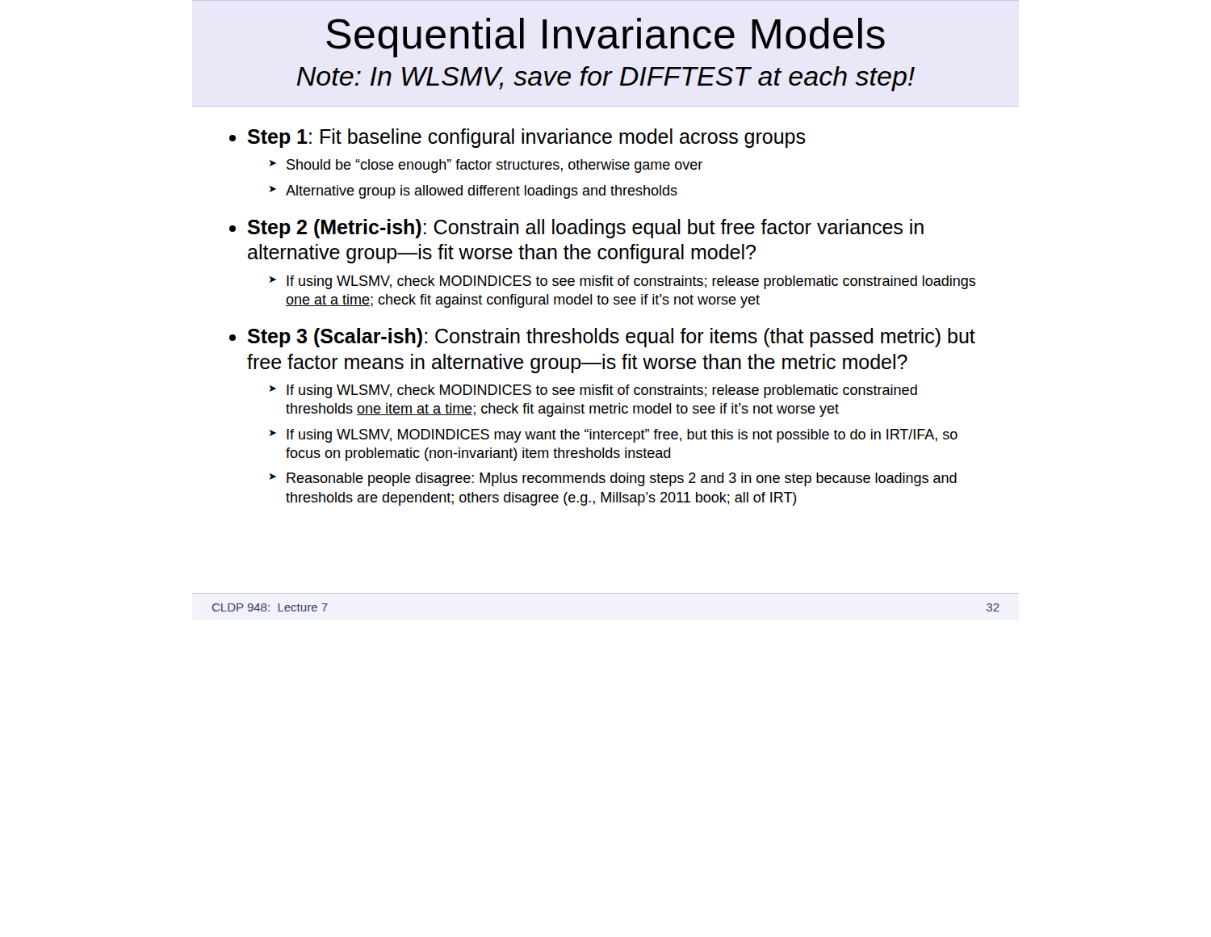Sequential Invariance Models
Note: In WLSMV, save for DIFFTEST at each step!
Step 1: Fit baseline configural invariance model across groups
Should be “close enough” factor structures, otherwise game over
Alternative group is allowed different loadings and thresholds
Step 2 (Metric-ish): Constrain all loadings equal but free factor variances in alternative group—is fit worse than the configural model?
If using WLSMV, check MODINDICES to see misfit of constraints; release problematic constrained loadings one at a time; check fit against configural model to see if it’s not worse yet
Step 3 (Scalar-ish): Constrain thresholds equal for items (that passed metric) but free factor means in alternative group—is fit worse than the metric model?
If using WLSMV, check MODINDICES to see misfit of constraints; release problematic constrained thresholds one item at a time; check fit against metric model to see if it’s not worse yet
If using WLSMV, MODINDICES may want the “intercept” free, but this is not possible to do in IRT/IFA, so focus on problematic (non-invariant) item thresholds instead
Reasonable people disagree: Mplus recommends doing steps 2 and 3 in one step because loadings and thresholds are dependent; others disagree (e.g., Millsap’s 2011 book; all of IRT)
CLDP 948: Lecture 7 32